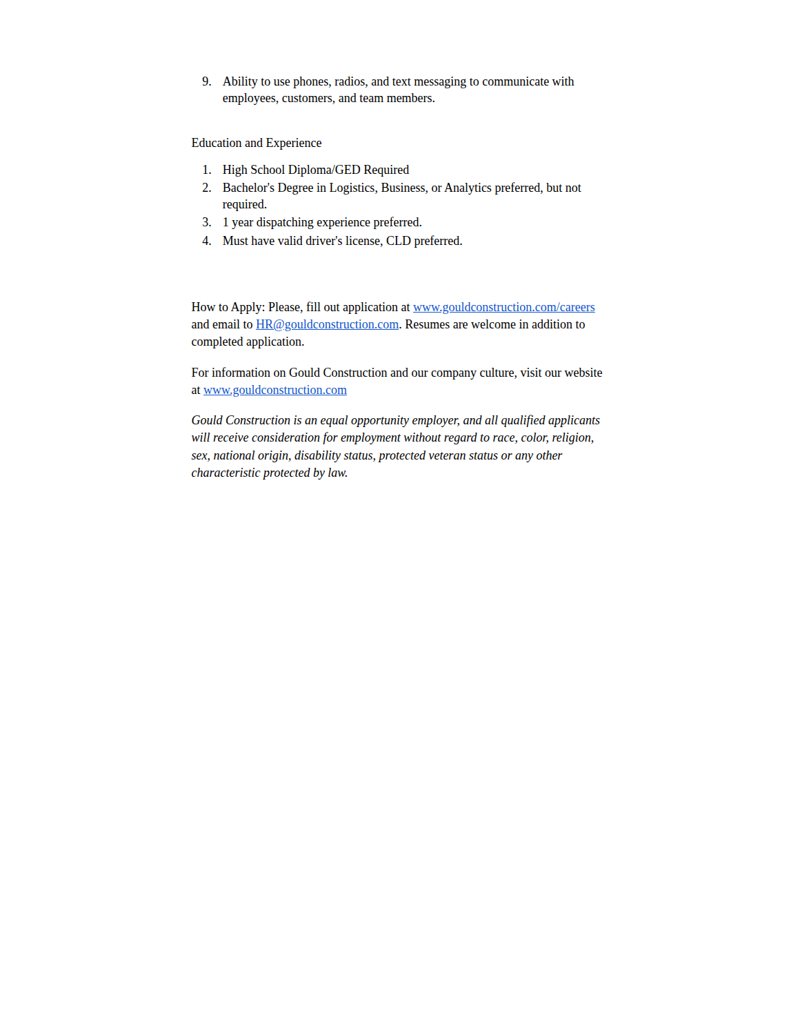Ability to use phones, radios, and text messaging to communicate with employees, customers, and team members.
Education and Experience
High School Diploma/GED Required
Bachelor's Degree in Logistics, Business, or Analytics preferred, but not required.
1 year dispatching experience preferred.
Must have valid driver's license, CLD preferred.
How to Apply: Please, fill out application at www.gouldconstruction.com/careers and email to HR@gouldconstruction.com. Resumes are welcome in addition to completed application.
For information on Gould Construction and our company culture, visit our website at www.gouldconstruction.com
Gould Construction is an equal opportunity employer, and all qualified applicants will receive consideration for employment without regard to race, color, religion, sex, national origin, disability status, protected veteran status or any other characteristic protected by law.